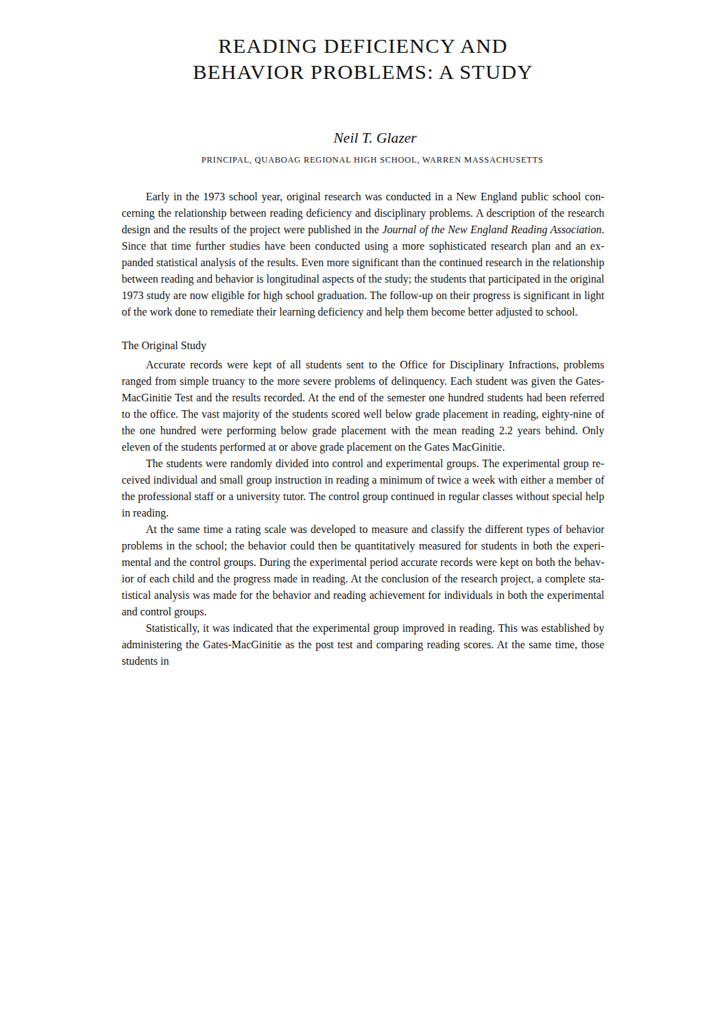Reading Deficiency and
Behavior Problems: A Study
Neil T. Glazer
Principal, Quaboag Regional High School, Warren Massachusetts
Early in the 1973 school year, original research was conducted in a New England public school concerning the relationship between reading deficiency and disciplinary problems. A description of the research design and the results of the project were published in the Journal of the New England Reading Association. Since that time further studies have been conducted using a more sophisticated research plan and an expanded statistical analysis of the results. Even more significant than the continued research in the relationship between reading and behavior is longitudinal aspects of the study; the students that participated in the original 1973 study are now eligible for high school graduation. The follow-up on their progress is significant in light of the work done to remediate their learning deficiency and help them become better adjusted to school.
The Original Study
Accurate records were kept of all students sent to the Office for Disciplinary Infractions, problems ranged from simple truancy to the more severe problems of delinquency. Each student was given the Gates-MacGinitie Test and the results recorded. At the end of the semester one hundred students had been referred to the office. The vast majority of the students scored well below grade placement in reading, eighty-nine of the one hundred were performing below grade placement with the mean reading 2.2 years behind. Only eleven of the students performed at or above grade placement on the Gates MacGinitie.
The students were randomly divided into control and experimental groups. The experimental group received individual and small group instruction in reading a minimum of twice a week with either a member of the professional staff or a university tutor. The control group continued in regular classes without special help in reading.
At the same time a rating scale was developed to measure and classify the different types of behavior problems in the school; the behavior could then be quantitatively measured for students in both the experimental and the control groups. During the experimental period accurate records were kept on both the behavior of each child and the progress made in reading. At the conclusion of the research project, a complete statistical analysis was made for the behavior and reading achievement for individuals in both the experimental and control groups.
Statistically, it was indicated that the experimental group improved in reading. This was established by administering the Gates-MacGinitie as the post test and comparing reading scores. At the same time, those students in